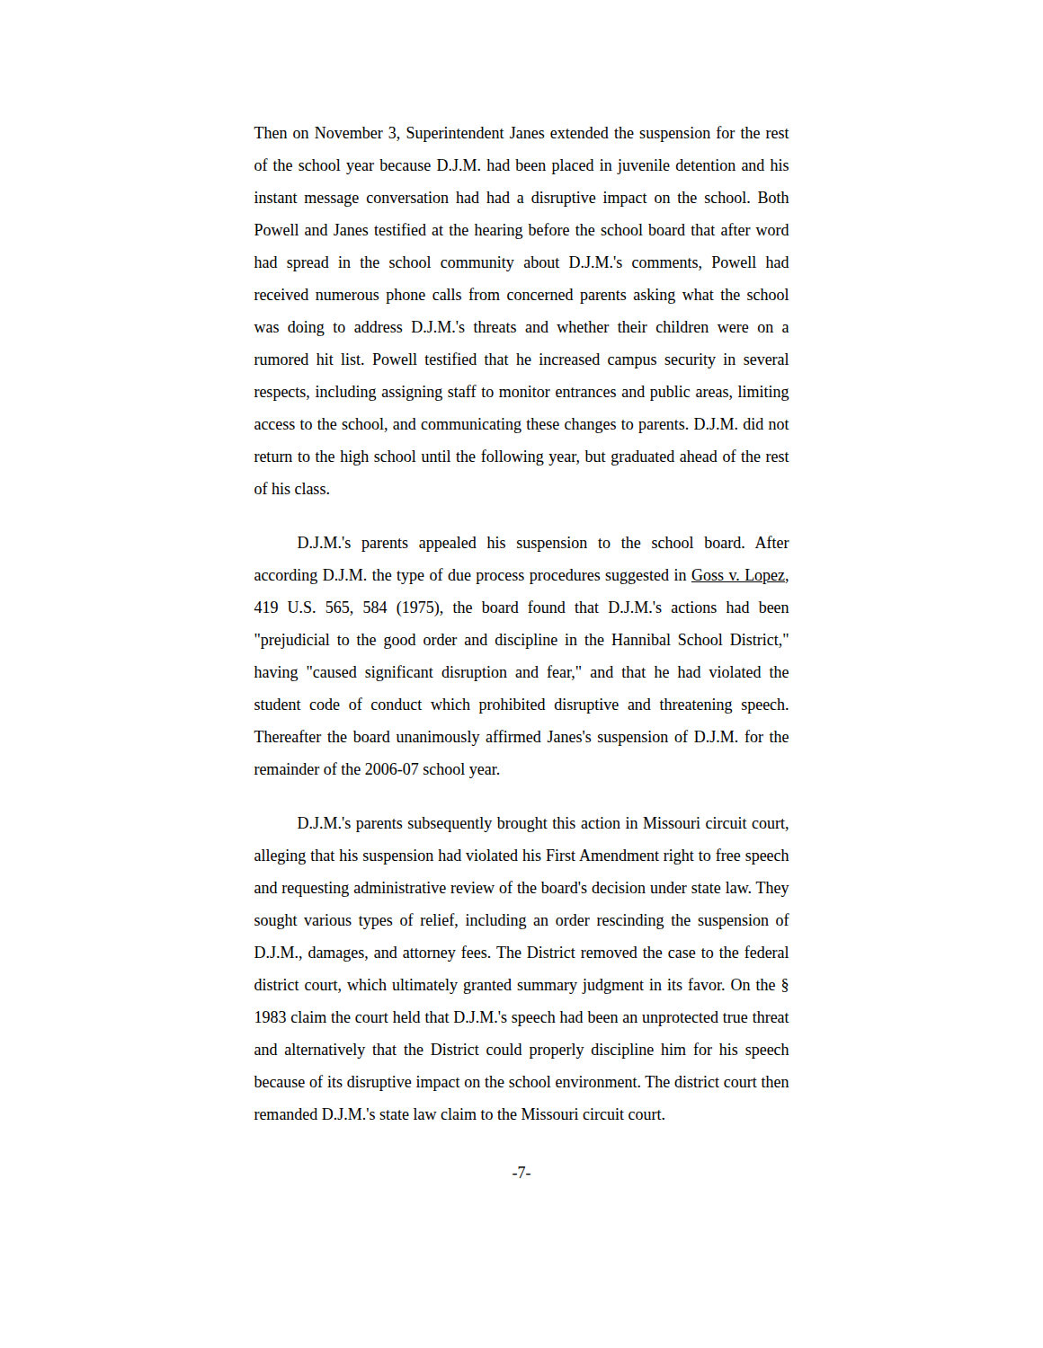Then on November 3, Superintendent Janes extended the suspension for the rest of the school year because D.J.M. had been placed in juvenile detention and his instant message conversation had had a disruptive impact on the school. Both Powell and Janes testified at the hearing before the school board that after word had spread in the school community about D.J.M.'s comments, Powell had received numerous phone calls from concerned parents asking what the school was doing to address D.J.M.'s threats and whether their children were on a rumored hit list. Powell testified that he increased campus security in several respects, including assigning staff to monitor entrances and public areas, limiting access to the school, and communicating these changes to parents. D.J.M. did not return to the high school until the following year, but graduated ahead of the rest of his class.
D.J.M.'s parents appealed his suspension to the school board. After according D.J.M. the type of due process procedures suggested in Goss v. Lopez, 419 U.S. 565, 584 (1975), the board found that D.J.M.'s actions had been "prejudicial to the good order and discipline in the Hannibal School District," having "caused significant disruption and fear," and that he had violated the student code of conduct which prohibited disruptive and threatening speech. Thereafter the board unanimously affirmed Janes's suspension of D.J.M. for the remainder of the 2006-07 school year.
D.J.M.'s parents subsequently brought this action in Missouri circuit court, alleging that his suspension had violated his First Amendment right to free speech and requesting administrative review of the board's decision under state law. They sought various types of relief, including an order rescinding the suspension of D.J.M., damages, and attorney fees. The District removed the case to the federal district court, which ultimately granted summary judgment in its favor. On the § 1983 claim the court held that D.J.M.'s speech had been an unprotected true threat and alternatively that the District could properly discipline him for his speech because of its disruptive impact on the school environment. The district court then remanded D.J.M.'s state law claim to the Missouri circuit court.
-7-